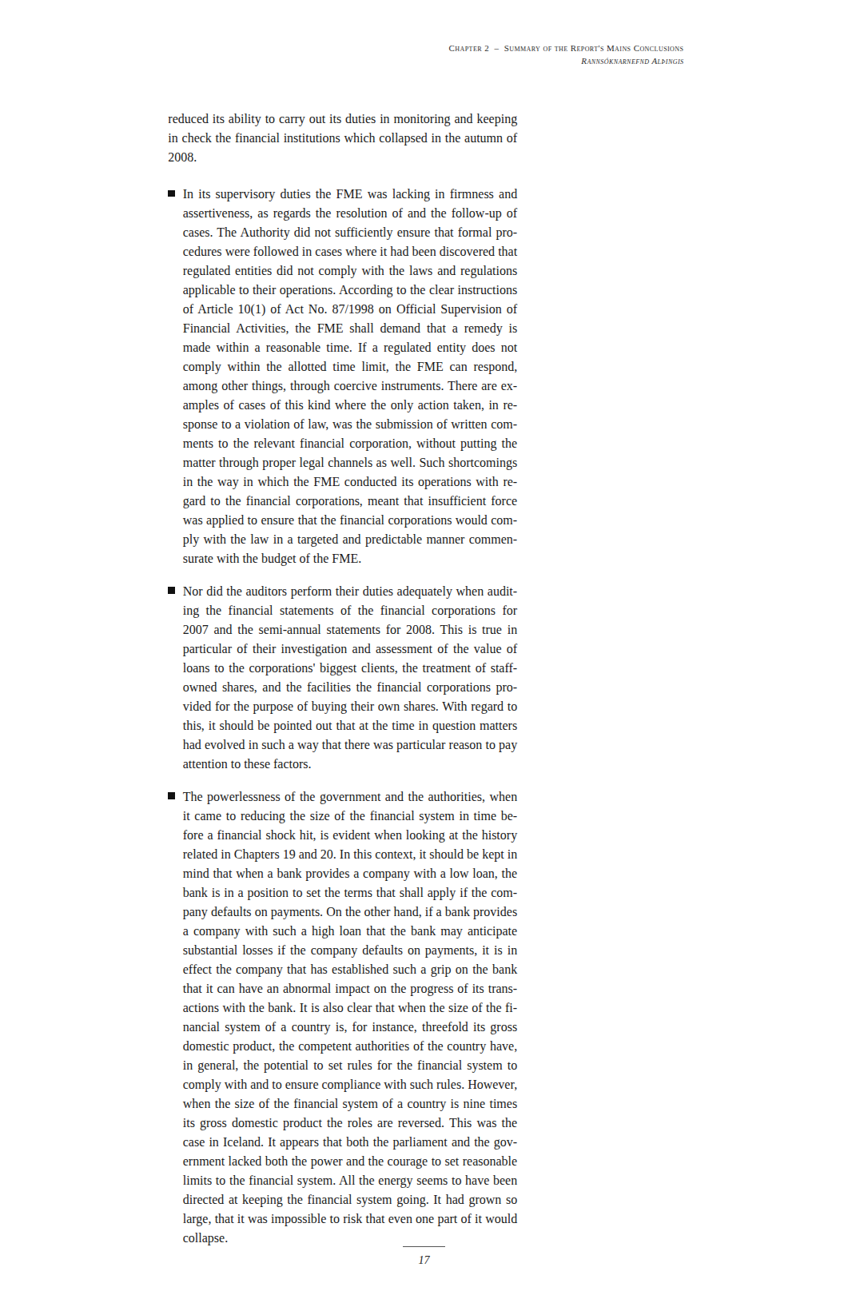Chapter 2 – Summary of the Report's Mains Conclusions Rannsóknarnefnd Alþingis
reduced its ability to carry out its duties in monitoring and keeping in check the financial institutions which collapsed in the autumn of 2008.
In its supervisory duties the FME was lacking in firmness and assertiveness, as regards the resolution of and the follow-up of cases. The Authority did not sufficiently ensure that formal procedures were followed in cases where it had been discovered that regulated entities did not comply with the laws and regulations applicable to their operations. According to the clear instructions of Article 10(1) of Act No. 87/1998 on Official Supervision of Financial Activities, the FME shall demand that a remedy is made within a reasonable time. If a regulated entity does not comply within the allotted time limit, the FME can respond, among other things, through coercive instruments. There are examples of cases of this kind where the only action taken, in response to a violation of law, was the submission of written comments to the relevant financial corporation, without putting the matter through proper legal channels as well. Such shortcomings in the way in which the FME conducted its operations with regard to the financial corporations, meant that insufficient force was applied to ensure that the financial corporations would comply with the law in a targeted and predictable manner commensurate with the budget of the FME.
Nor did the auditors perform their duties adequately when auditing the financial statements of the financial corporations for 2007 and the semi-annual statements for 2008. This is true in particular of their investigation and assessment of the value of loans to the corporations' biggest clients, the treatment of staff-owned shares, and the facilities the financial corporations provided for the purpose of buying their own shares. With regard to this, it should be pointed out that at the time in question matters had evolved in such a way that there was particular reason to pay attention to these factors.
The powerlessness of the government and the authorities, when it came to reducing the size of the financial system in time before a financial shock hit, is evident when looking at the history related in Chapters 19 and 20. In this context, it should be kept in mind that when a bank provides a company with a low loan, the bank is in a position to set the terms that shall apply if the company defaults on payments. On the other hand, if a bank provides a company with such a high loan that the bank may anticipate substantial losses if the company defaults on payments, it is in effect the company that has established such a grip on the bank that it can have an abnormal impact on the progress of its transactions with the bank. It is also clear that when the size of the financial system of a country is, for instance, threefold its gross domestic product, the competent authorities of the country have, in general, the potential to set rules for the financial system to comply with and to ensure compliance with such rules. However, when the size of the financial system of a country is nine times its gross domestic product the roles are reversed. This was the case in Iceland. It appears that both the parliament and the government lacked both the power and the courage to set reasonable limits to the financial system. All the energy seems to have been directed at keeping the financial system going. It had grown so large, that it was impossible to risk that even one part of it would collapse.
17